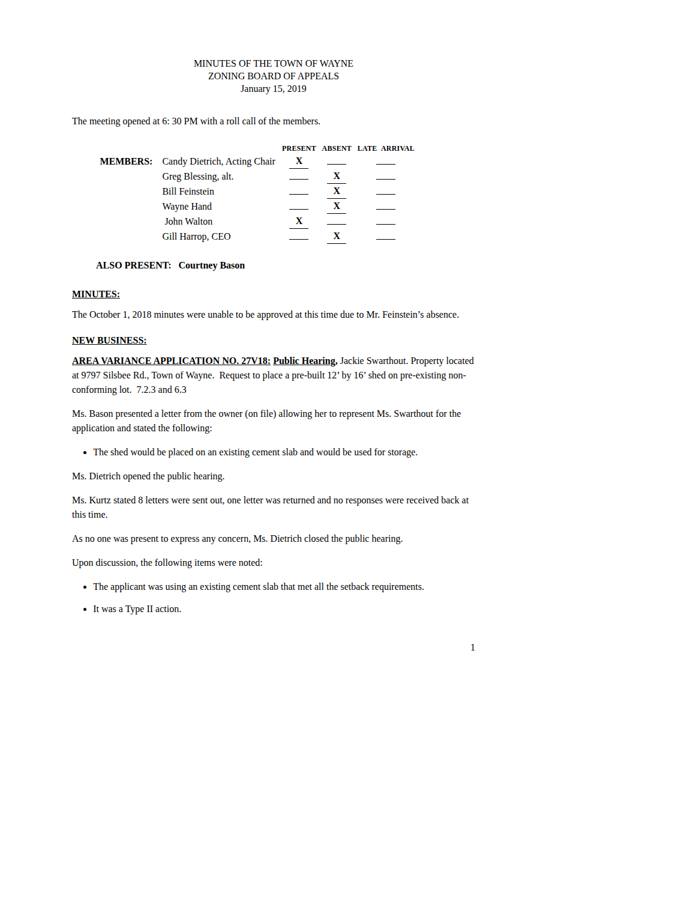MINUTES OF THE TOWN OF WAYNE
ZONING BOARD OF APPEALS
January 15, 2019
The meeting opened at 6: 30 PM with a roll call of the members.
| | | PRESENT | ABSENT | LATE ARRIVAL |
| --- | --- | --- | --- | --- |
| MEMBERS: | Candy Dietrich, Acting Chair | X | | |
| | Greg Blessing, alt. | | X | |
| | Bill Feinstein | | X | |
| | Wayne Hand | | X | |
| | John Walton | X | | |
| | Gill Harrop, CEO | | X | |
ALSO PRESENT: Courtney Bason
MINUTES:
The October 1, 2018 minutes were unable to be approved at this time due to Mr. Feinstein’s absence.
NEW BUSINESS:
AREA VARIANCE APPLICATION NO. 27V18: Public Hearing, Jackie Swarthout. Property located at 9797 Silsbee Rd., Town of Wayne. Request to place a pre-built 12’ by 16’ shed on pre-existing non-conforming lot. 7.2.3 and 6.3
Ms. Bason presented a letter from the owner (on file) allowing her to represent Ms. Swarthout for the application and stated the following:
The shed would be placed on an existing cement slab and would be used for storage.
Ms. Dietrich opened the public hearing.
Ms. Kurtz stated 8 letters were sent out, one letter was returned and no responses were received back at this time.
As no one was present to express any concern, Ms. Dietrich closed the public hearing.
Upon discussion, the following items were noted:
The applicant was using an existing cement slab that met all the setback requirements.
It was a Type II action.
1